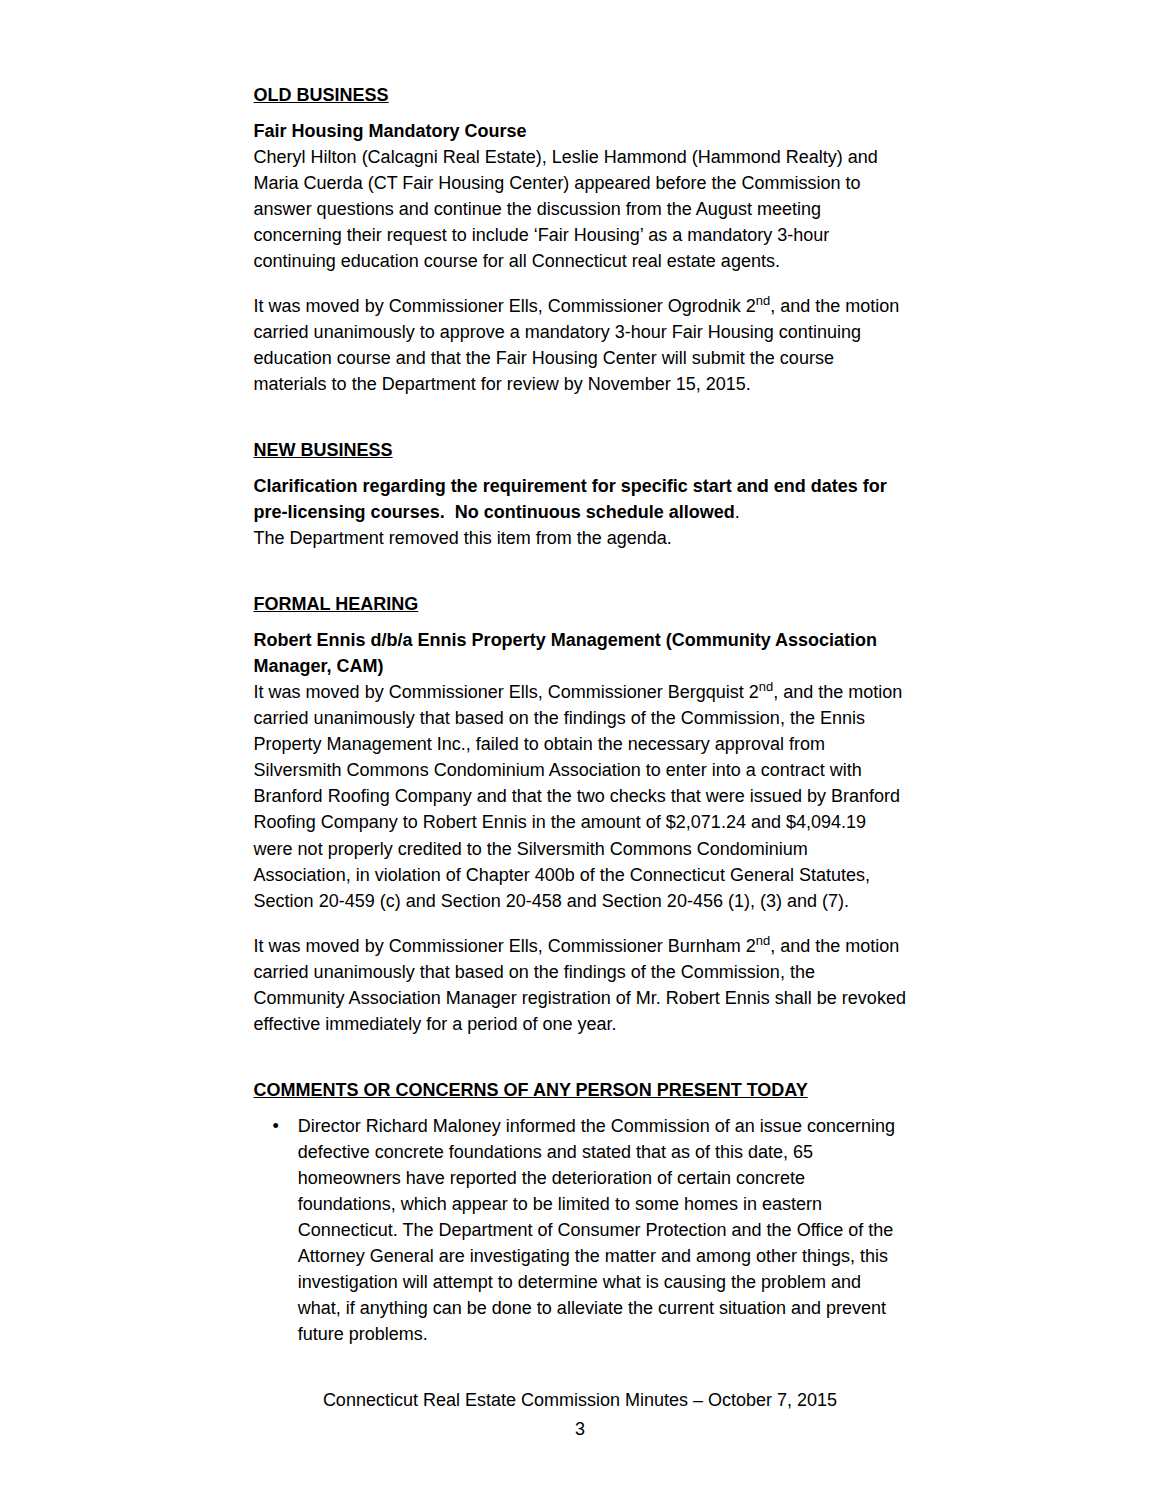OLD BUSINESS
Fair Housing Mandatory Course
Cheryl Hilton (Calcagni Real Estate), Leslie Hammond (Hammond Realty) and Maria Cuerda (CT Fair Housing Center) appeared before the Commission to answer questions and continue the discussion from the August meeting concerning their request to include ‘Fair Housing’ as a mandatory 3-hour continuing education course for all Connecticut real estate agents.
It was moved by Commissioner Ells, Commissioner Ogrodnik 2nd, and the motion carried unanimously to approve a mandatory 3-hour Fair Housing continuing education course and that the Fair Housing Center will submit the course materials to the Department for review by November 15, 2015.
NEW BUSINESS
Clarification regarding the requirement for specific start and end dates for pre-licensing courses. No continuous schedule allowed.
The Department removed this item from the agenda.
FORMAL HEARING
Robert Ennis d/b/a Ennis Property Management (Community Association Manager, CAM)
It was moved by Commissioner Ells, Commissioner Bergquist 2nd, and the motion carried unanimously that based on the findings of the Commission, the Ennis Property Management Inc., failed to obtain the necessary approval from Silversmith Commons Condominium Association to enter into a contract with Branford Roofing Company and that the two checks that were issued by Branford Roofing Company to Robert Ennis in the amount of $2,071.24 and $4,094.19 were not properly credited to the Silversmith Commons Condominium Association, in violation of Chapter 400b of the Connecticut General Statutes, Section 20-459 (c) and Section 20-458 and Section 20-456 (1), (3) and (7).
It was moved by Commissioner Ells, Commissioner Burnham 2nd, and the motion carried unanimously that based on the findings of the Commission, the Community Association Manager registration of Mr. Robert Ennis shall be revoked effective immediately for a period of one year.
COMMENTS OR CONCERNS OF ANY PERSON PRESENT TODAY
Director Richard Maloney informed the Commission of an issue concerning defective concrete foundations and stated that as of this date, 65 homeowners have reported the deterioration of certain concrete foundations, which appear to be limited to some homes in eastern Connecticut. The Department of Consumer Protection and the Office of the Attorney General are investigating the matter and among other things, this investigation will attempt to determine what is causing the problem and what, if anything can be done to alleviate the current situation and prevent future problems.
Connecticut Real Estate Commission Minutes – October 7, 2015
3